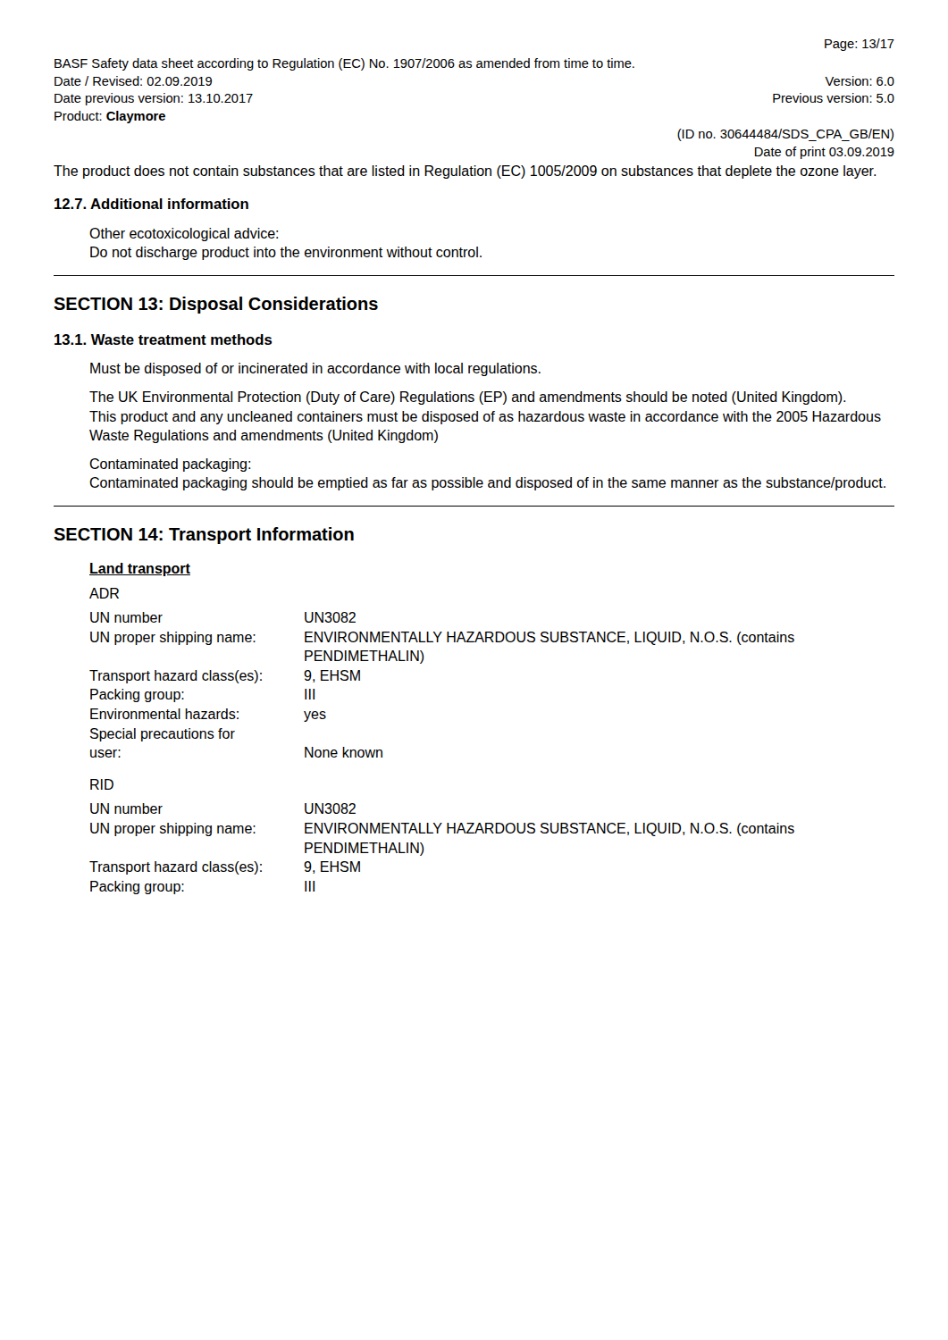Page: 13/17
BASF Safety data sheet according to Regulation (EC) No. 1907/2006 as amended from time to time.
Date / Revised: 02.09.2019 Version: 6.0
Date previous version: 13.10.2017 Previous version: 5.0
Product: Claymore
(ID no. 30644484/SDS_CPA_GB/EN)
Date of print 03.09.2019
The product does not contain substances that are listed in Regulation (EC) 1005/2009 on substances that deplete the ozone layer.
12.7. Additional information
Other ecotoxicological advice:
Do not discharge product into the environment without control.
SECTION 13: Disposal Considerations
13.1. Waste treatment methods
Must be disposed of or incinerated in accordance with local regulations.
The UK Environmental Protection (Duty of Care) Regulations (EP) and amendments should be noted (United Kingdom).
This product and any uncleaned containers must be disposed of as hazardous waste in accordance with the 2005 Hazardous Waste Regulations and amendments (United Kingdom)
Contaminated packaging:
Contaminated packaging should be emptied as far as possible and disposed of in the same manner as the substance/product.
SECTION 14: Transport Information
Land transport
ADR
| UN number | UN3082 |
| UN proper shipping name: | ENVIRONMENTALLY HAZARDOUS SUBSTANCE, LIQUID, N.O.S. (contains PENDIMETHALIN) |
| Transport hazard class(es): | 9, EHSM |
| Packing group: | III |
| Environmental hazards: | yes |
| Special precautions for user: | None known |
RID
| UN number | UN3082 |
| UN proper shipping name: | ENVIRONMENTALLY HAZARDOUS SUBSTANCE, LIQUID, N.O.S. (contains PENDIMETHALIN) |
| Transport hazard class(es): | 9, EHSM |
| Packing group: | III |